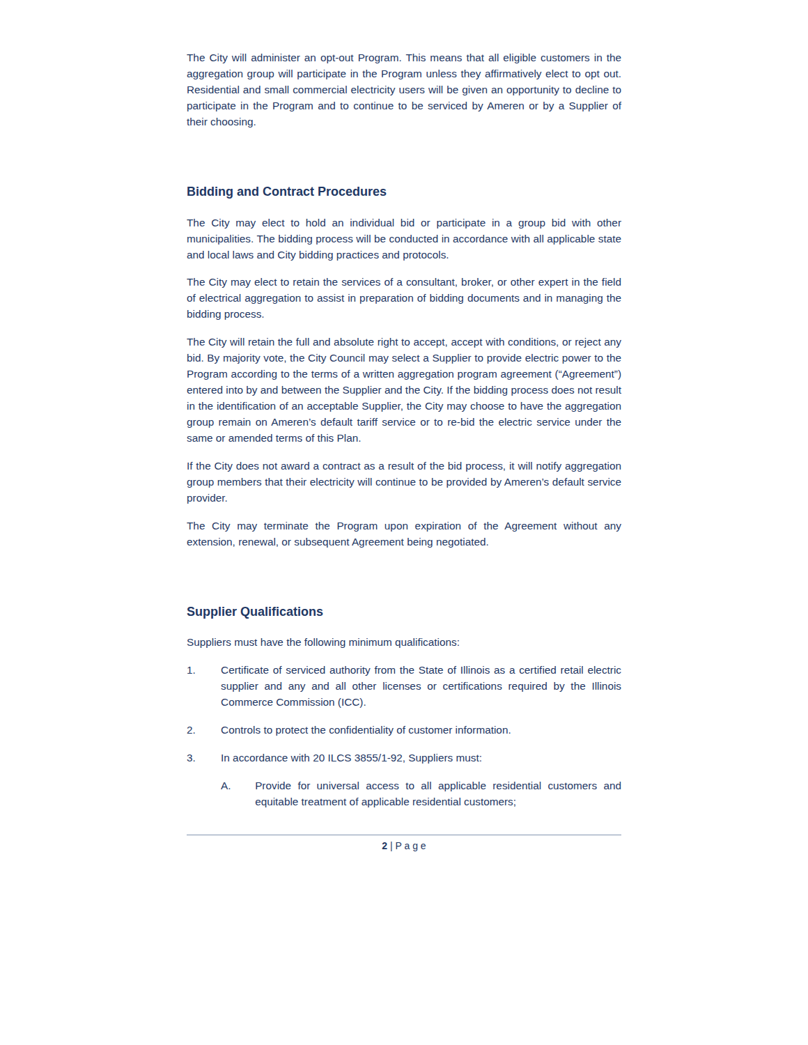The City will administer an opt-out Program. This means that all eligible customers in the aggregation group will participate in the Program unless they affirmatively elect to opt out. Residential and small commercial electricity users will be given an opportunity to decline to participate in the Program and to continue to be serviced by Ameren or by a Supplier of their choosing.
Bidding and Contract Procedures
The City may elect to hold an individual bid or participate in a group bid with other municipalities. The bidding process will be conducted in accordance with all applicable state and local laws and City bidding practices and protocols.
The City may elect to retain the services of a consultant, broker, or other expert in the field of electrical aggregation to assist in preparation of bidding documents and in managing the bidding process.
The City will retain the full and absolute right to accept, accept with conditions, or reject any bid. By majority vote, the City Council may select a Supplier to provide electric power to the Program according to the terms of a written aggregation program agreement (“Agreement”) entered into by and between the Supplier and the City. If the bidding process does not result in the identification of an acceptable Supplier, the City may choose to have the aggregation group remain on Ameren’s default tariff service or to re-bid the electric service under the same or amended terms of this Plan.
If the City does not award a contract as a result of the bid process, it will notify aggregation group members that their electricity will continue to be provided by Ameren’s default service provider.
The City may terminate the Program upon expiration of the Agreement without any extension, renewal, or subsequent Agreement being negotiated.
Supplier Qualifications
Suppliers must have the following minimum qualifications:
1.
Certificate of serviced authority from the State of Illinois as a certified retail electric supplier and any and all other licenses or certifications required by the Illinois Commerce Commission (ICC).
2.
Controls to protect the confidentiality of customer information.
3.
In accordance with 20 ILCS 3855/1-92, Suppliers must:
A.
Provide for universal access to all applicable residential customers and equitable treatment of applicable residential customers;
2 | P a g e